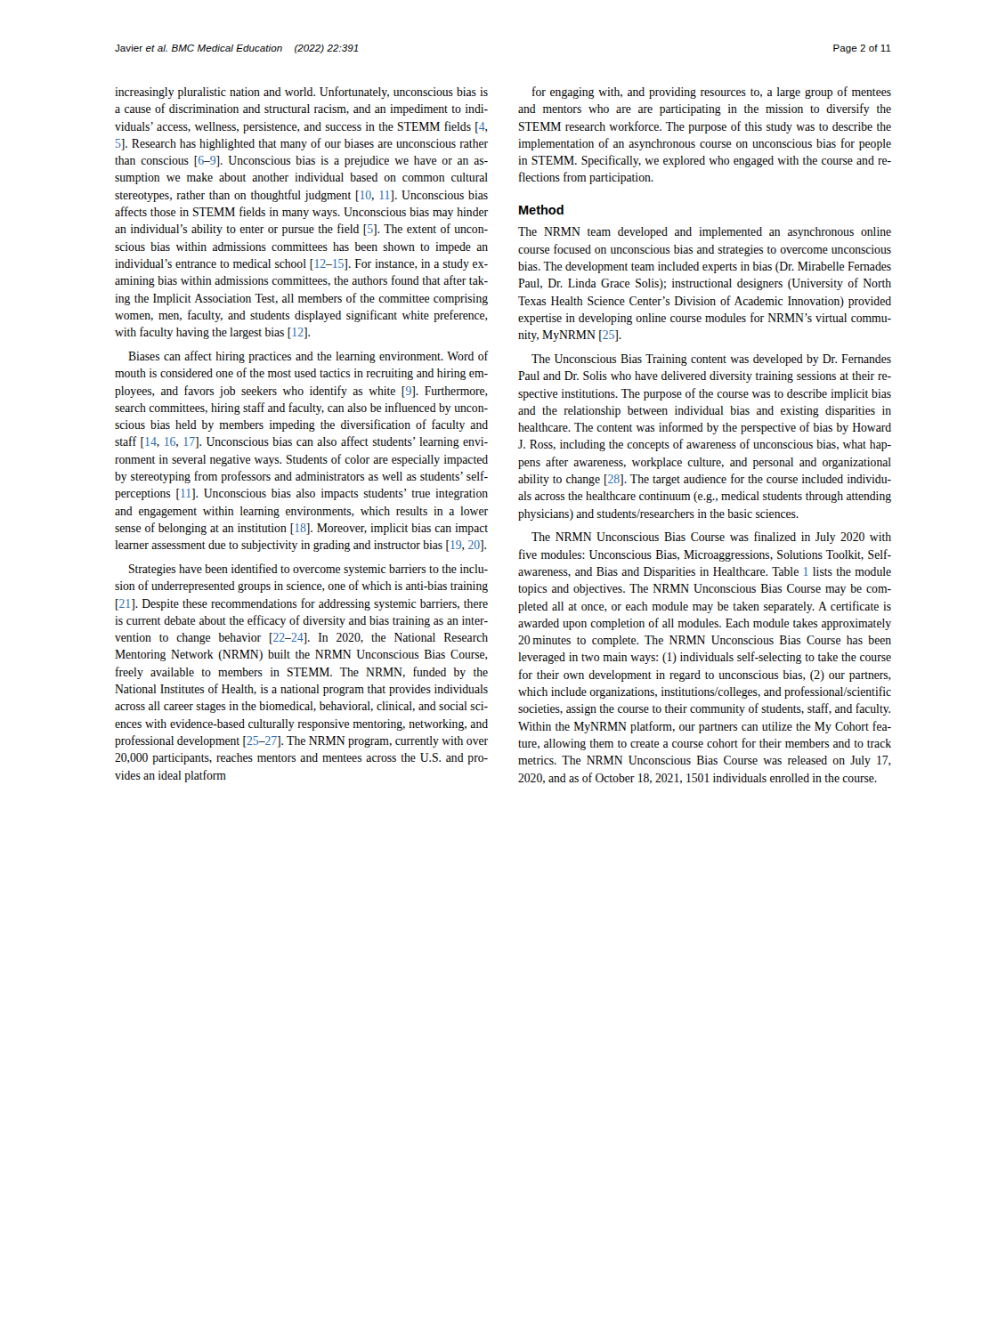Javier et al. BMC Medical Education (2022) 22:391
Page 2 of 11
increasingly pluralistic nation and world. Unfortunately, unconscious bias is a cause of discrimination and structural racism, and an impediment to individuals’ access, wellness, persistence, and success in the STEMM fields [4, 5]. Research has highlighted that many of our biases are unconscious rather than conscious [6–9]. Unconscious bias is a prejudice we have or an assumption we make about another individual based on common cultural stereotypes, rather than on thoughtful judgment [10, 11]. Unconscious bias affects those in STEMM fields in many ways. Unconscious bias may hinder an individual’s ability to enter or pursue the field [5]. The extent of unconscious bias within admissions committees has been shown to impede an individual’s entrance to medical school [12–15]. For instance, in a study examining bias within admissions committees, the authors found that after taking the Implicit Association Test, all members of the committee comprising women, men, faculty, and students displayed significant white preference, with faculty having the largest bias [12].
Biases can affect hiring practices and the learning environment. Word of mouth is considered one of the most used tactics in recruiting and hiring employees, and favors job seekers who identify as white [9]. Furthermore, search committees, hiring staff and faculty, can also be influenced by unconscious bias held by members impeding the diversification of faculty and staff [14, 16, 17]. Unconscious bias can also affect students’ learning environment in several negative ways. Students of color are especially impacted by stereotyping from professors and administrators as well as students’ self-perceptions [11]. Unconscious bias also impacts students’ true integration and engagement within learning environments, which results in a lower sense of belonging at an institution [18]. Moreover, implicit bias can impact learner assessment due to subjectivity in grading and instructor bias [19, 20].
Strategies have been identified to overcome systemic barriers to the inclusion of underrepresented groups in science, one of which is anti-bias training [21]. Despite these recommendations for addressing systemic barriers, there is current debate about the efficacy of diversity and bias training as an intervention to change behavior [22–24]. In 2020, the National Research Mentoring Network (NRMN) built the NRMN Unconscious Bias Course, freely available to members in STEMM. The NRMN, funded by the National Institutes of Health, is a national program that provides individuals across all career stages in the biomedical, behavioral, clinical, and social sciences with evidence-based culturally responsive mentoring, networking, and professional development [25–27]. The NRMN program, currently with over 20,000 participants, reaches mentors and mentees across the U.S. and provides an ideal platform
for engaging with, and providing resources to, a large group of mentees and mentors who are are participating in the mission to diversify the STEMM research workforce. The purpose of this study was to describe the implementation of an asynchronous course on unconscious bias for people in STEMM. Specifically, we explored who engaged with the course and reflections from participation.
Method
The NRMN team developed and implemented an asynchronous online course focused on unconscious bias and strategies to overcome unconscious bias. The development team included experts in bias (Dr. Mirabelle Fernades Paul, Dr. Linda Grace Solis); instructional designers (University of North Texas Health Science Center’s Division of Academic Innovation) provided expertise in developing online course modules for NRMN’s virtual community, MyNRMN [25].
The Unconscious Bias Training content was developed by Dr. Fernandes Paul and Dr. Solis who have delivered diversity training sessions at their respective institutions. The purpose of the course was to describe implicit bias and the relationship between individual bias and existing disparities in healthcare. The content was informed by the perspective of bias by Howard J. Ross, including the concepts of awareness of unconscious bias, what happens after awareness, workplace culture, and personal and organizational ability to change [28]. The target audience for the course included individuals across the healthcare continuum (e.g., medical students through attending physicians) and students/researchers in the basic sciences.
The NRMN Unconscious Bias Course was finalized in July 2020 with five modules: Unconscious Bias, Microaggressions, Solutions Toolkit, Self-awareness, and Bias and Disparities in Healthcare. Table 1 lists the module topics and objectives. The NRMN Unconscious Bias Course may be completed all at once, or each module may be taken separately. A certificate is awarded upon completion of all modules. Each module takes approximately 20 minutes to complete. The NRMN Unconscious Bias Course has been leveraged in two main ways: (1) individuals self-selecting to take the course for their own development in regard to unconscious bias, (2) our partners, which include organizations, institutions/colleges, and professional/scientific societies, assign the course to their community of students, staff, and faculty. Within the MyNRMN platform, our partners can utilize the My Cohort feature, allowing them to create a course cohort for their members and to track metrics. The NRMN Unconscious Bias Course was released on July 17, 2020, and as of October 18, 2021, 1501 individuals enrolled in the course.